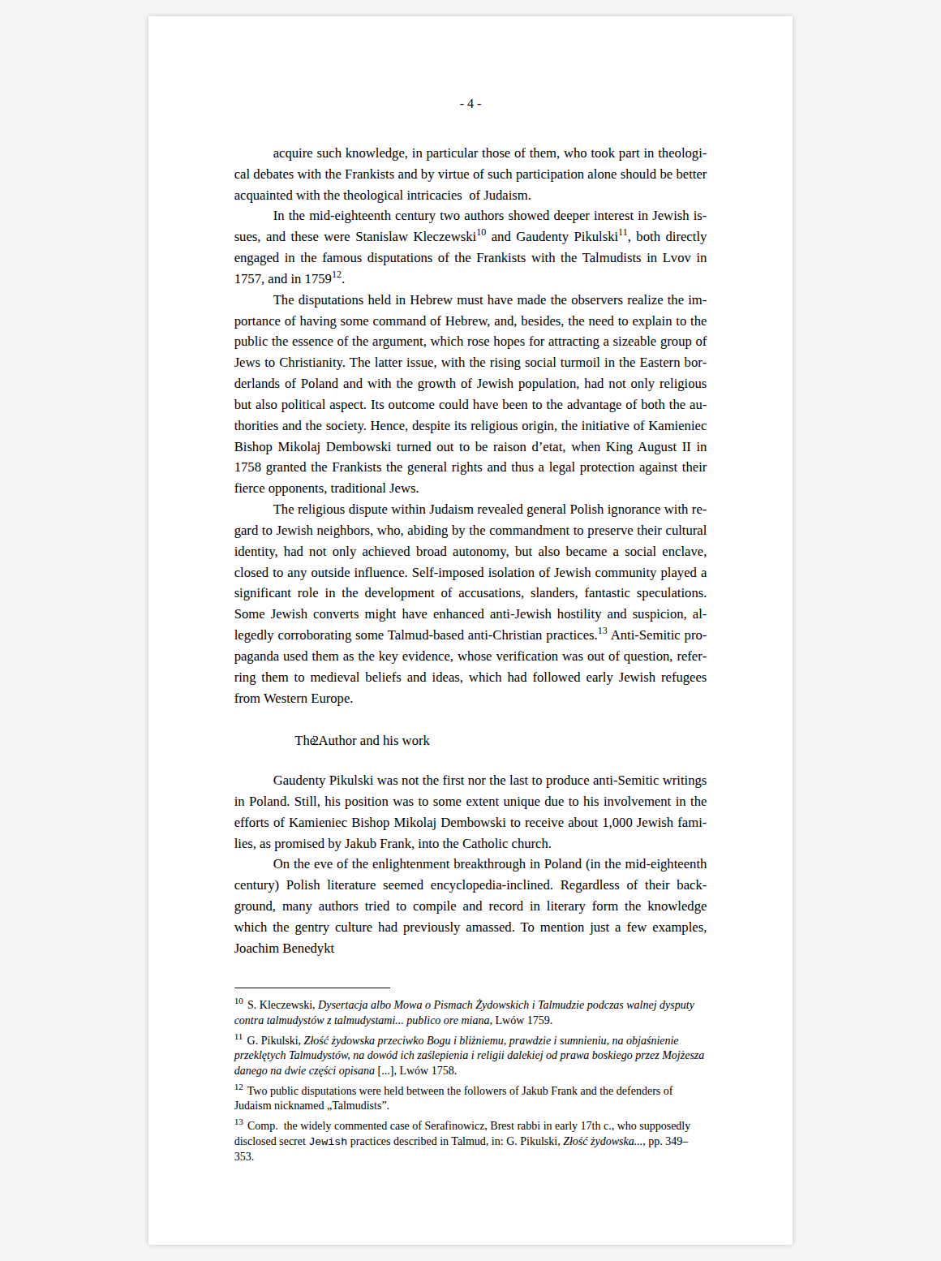- 4 -
acquire such knowledge, in particular those of them, who took part in theological debates with the Frankists and by virtue of such participation alone should be better acquainted with the theological intricacies of Judaism.
In the mid-eighteenth century two authors showed deeper interest in Jewish issues, and these were Stanislaw Kleczewski10 and Gaudenty Pikulski11, both directly engaged in the famous disputations of the Frankists with the Talmudists in Lvov in 1757, and in 175912.
The disputations held in Hebrew must have made the observers realize the importance of having some command of Hebrew, and, besides, the need to explain to the public the essence of the argument, which rose hopes for attracting a sizeable group of Jews to Christianity. The latter issue, with the rising social turmoil in the Eastern borderlands of Poland and with the growth of Jewish population, had not only religious but also political aspect. Its outcome could have been to the advantage of both the authorities and the society. Hence, despite its religious origin, the initiative of Kamieniec Bishop Mikolaj Dembowski turned out to be raison d’etat, when King August II in 1758 granted the Frankists the general rights and thus a legal protection against their fierce opponents, traditional Jews.
The religious dispute within Judaism revealed general Polish ignorance with regard to Jewish neighbors, who, abiding by the commandment to preserve their cultural identity, had not only achieved broad autonomy, but also became a social enclave, closed to any outside influence. Self-imposed isolation of Jewish community played a significant role in the development of accusations, slanders, fantastic speculations. Some Jewish converts might have enhanced anti-Jewish hostility and suspicion, allegedly corroborating some Talmud-based anti-Christian practices.13 Anti-Semitic propaganda used them as the key evidence, whose verification was out of question, referring them to medieval beliefs and ideas, which had followed early Jewish refugees from Western Europe.
2. The Author and his work
Gaudenty Pikulski was not the first nor the last to produce anti-Semitic writings in Poland. Still, his position was to some extent unique due to his involvement in the efforts of Kamieniec Bishop Mikolaj Dembowski to receive about 1,000 Jewish families, as promised by Jakub Frank, into the Catholic church.
On the eve of the enlightenment breakthrough in Poland (in the mid-eighteenth century) Polish literature seemed encyclopedia-inclined. Regardless of their background, many authors tried to compile and record in literary form the knowledge which the gentry culture had previously amassed. To mention just a few examples, Joachim Benedykt
10 S. Kleczewski, Dysertacja albo Mowa o Pismach Żydowskich i Talmudzie podczas walnej dysputy contra talmudystów z talmudystami... publico ore miana, Lwów 1759.
11 G. Pikulski, Złość żydowska przeciwko Bogu i bliżniemu, prawdzie i sumnieniu, na objaśnienie przeklętych Talmudystów, na dowód ich zaślepienia i religii dalekiej od prawa boskiego przez Mojżesza danego na dwie części opisana [...], Lwów 1758.
12 Two public disputations were held between the followers of Jakub Frank and the defenders of Judaism nicknamed „Talmudists”.
13 Comp. the widely commented case of Serafinowicz, Brest rabbi in early 17th c., who supposedly disclosed secret Jewish practices described in Talmud, in: G. Pikulski, Złość żydowska..., pp. 349–353.